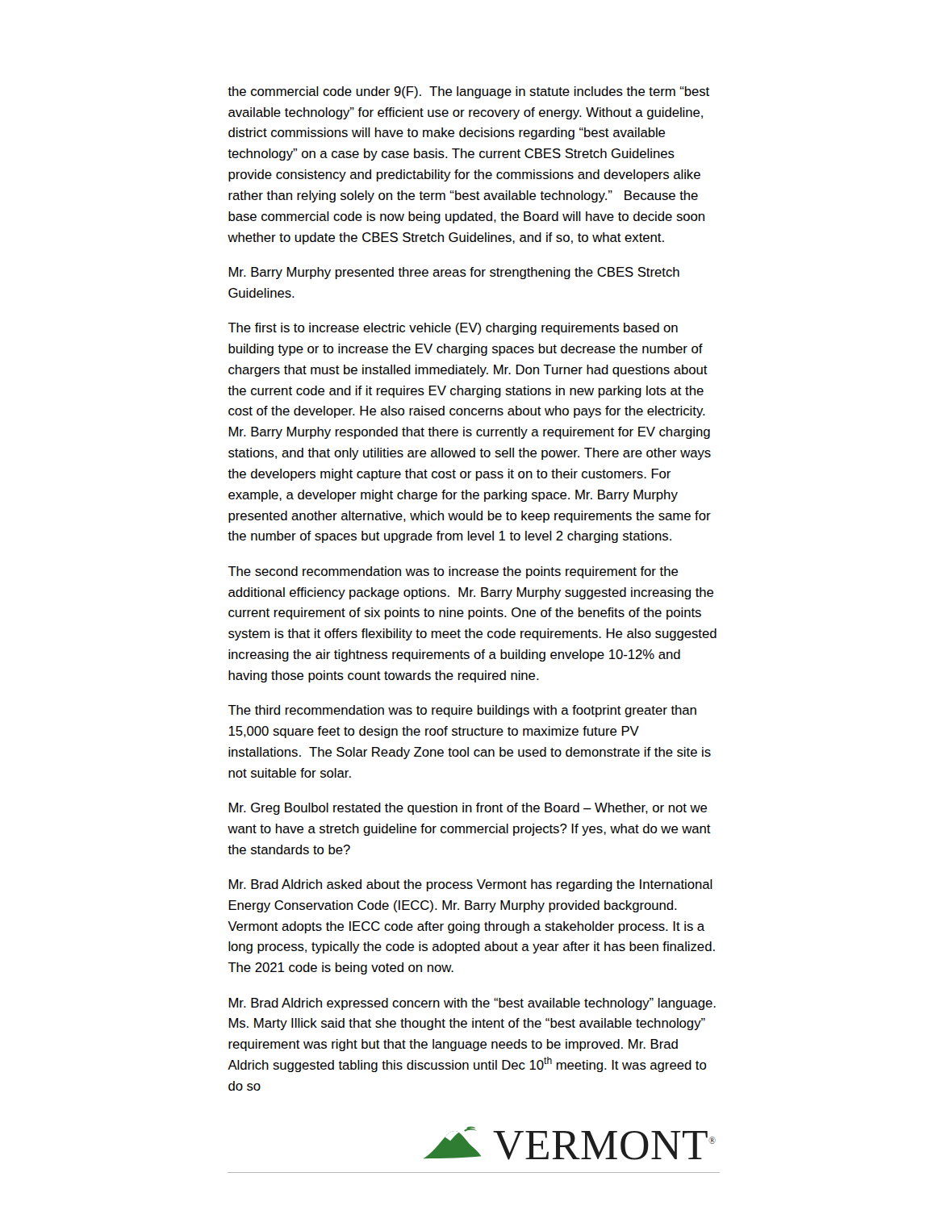the commercial code under 9(F). The language in statute includes the term “best available technology” for efficient use or recovery of energy. Without a guideline, district commissions will have to make decisions regarding “best available technology” on a case by case basis. The current CBES Stretch Guidelines provide consistency and predictability for the commissions and developers alike rather than relying solely on the term “best available technology.” Because the base commercial code is now being updated, the Board will have to decide soon whether to update the CBES Stretch Guidelines, and if so, to what extent.
Mr. Barry Murphy presented three areas for strengthening the CBES Stretch Guidelines.
The first is to increase electric vehicle (EV) charging requirements based on building type or to increase the EV charging spaces but decrease the number of chargers that must be installed immediately. Mr. Don Turner had questions about the current code and if it requires EV charging stations in new parking lots at the cost of the developer. He also raised concerns about who pays for the electricity. Mr. Barry Murphy responded that there is currently a requirement for EV charging stations, and that only utilities are allowed to sell the power. There are other ways the developers might capture that cost or pass it on to their customers. For example, a developer might charge for the parking space. Mr. Barry Murphy presented another alternative, which would be to keep requirements the same for the number of spaces but upgrade from level 1 to level 2 charging stations.
The second recommendation was to increase the points requirement for the additional efficiency package options. Mr. Barry Murphy suggested increasing the current requirement of six points to nine points. One of the benefits of the points system is that it offers flexibility to meet the code requirements. He also suggested increasing the air tightness requirements of a building envelope 10-12% and having those points count towards the required nine.
The third recommendation was to require buildings with a footprint greater than 15,000 square feet to design the roof structure to maximize future PV installations. The Solar Ready Zone tool can be used to demonstrate if the site is not suitable for solar.
Mr. Greg Boulbol restated the question in front of the Board – Whether, or not we want to have a stretch guideline for commercial projects? If yes, what do we want the standards to be?
Mr. Brad Aldrich asked about the process Vermont has regarding the International Energy Conservation Code (IECC). Mr. Barry Murphy provided background. Vermont adopts the IECC code after going through a stakeholder process. It is a long process, typically the code is adopted about a year after it has been finalized. The 2021 code is being voted on now.
Mr. Brad Aldrich expressed concern with the “best available technology” language. Ms. Marty Illick said that she thought the intent of the “best available technology” requirement was right but that the language needs to be improved. Mr. Brad Aldrich suggested tabling this discussion until Dec 10th meeting. It was agreed to do so
VERMONT®